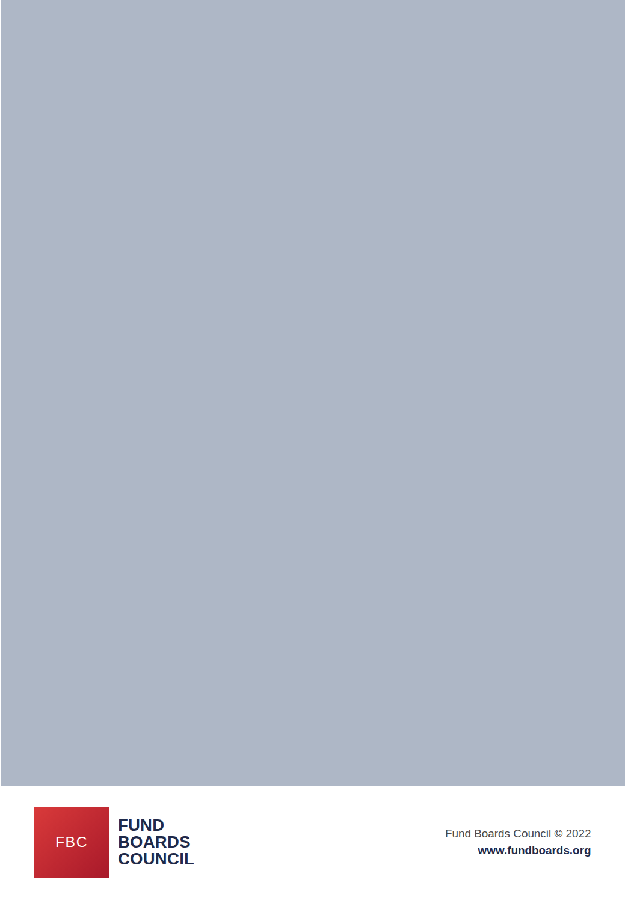FBC
Fund Boards Council
Fund Boards Council © 2022
www.fundboards.org